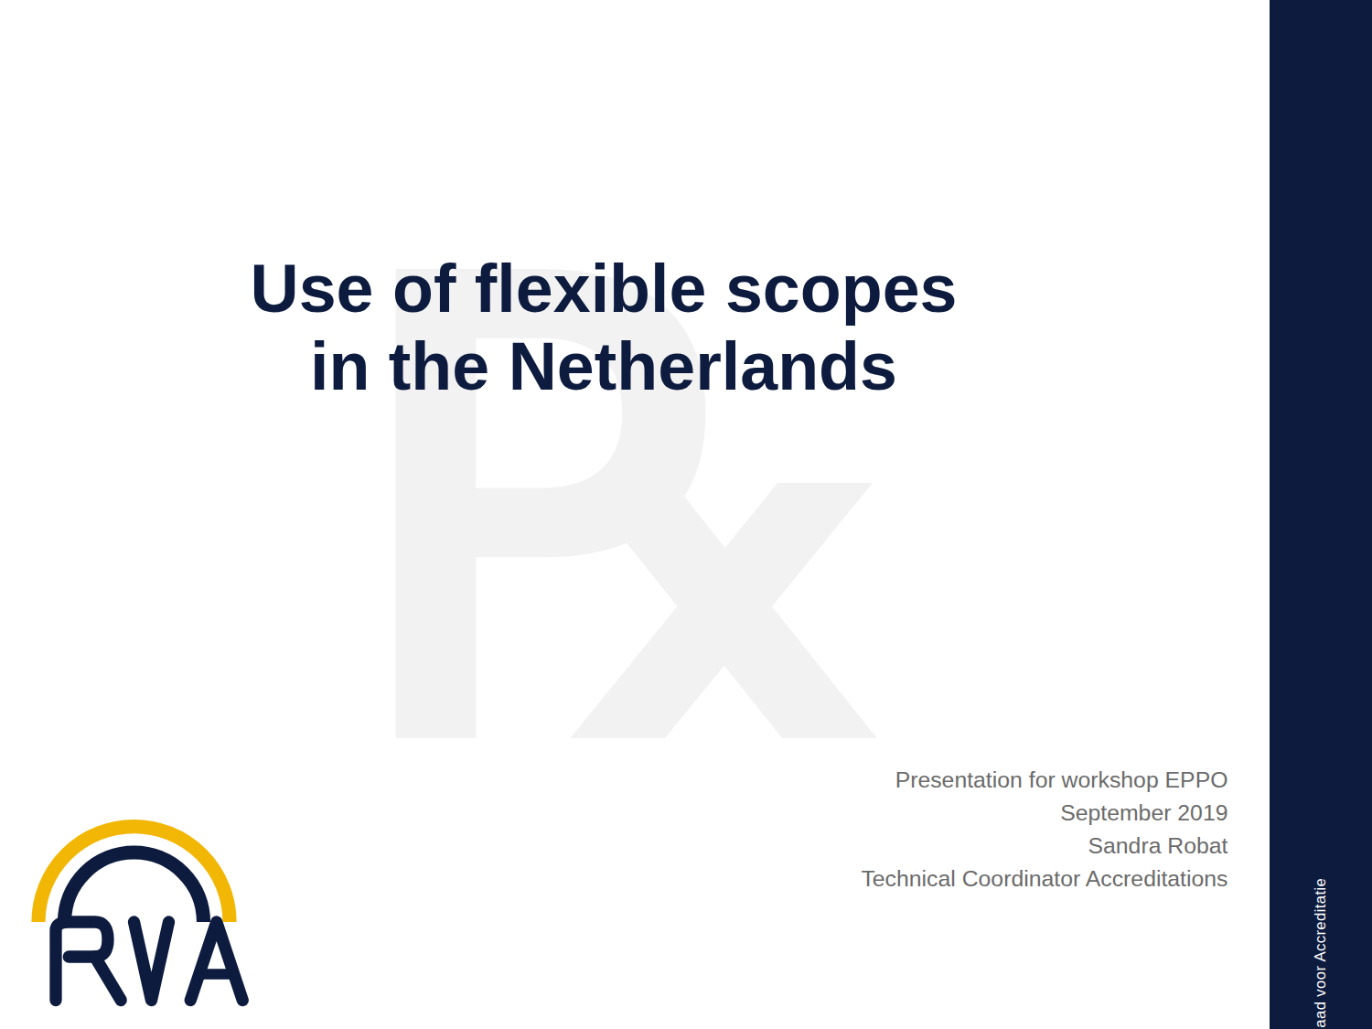℞
Raad voor Accreditatie
Use of flexible scopes
in the Netherlands
Presentation for workshop EPPO
September 2019
Sandra Robat
Technical Coordinator Accreditations